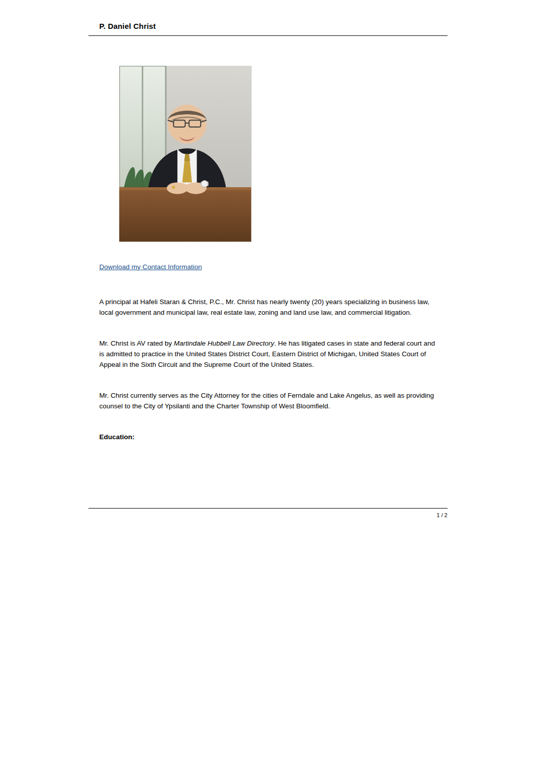P. Daniel Christ
Download my Contact Information
A principal at Hafeli Staran & Christ, P.C., Mr. Christ has nearly twenty (20) years specializing in business law, local government and municipal law, real estate law, zoning and land use law, and commercial litigation.
Mr. Christ is AV rated by Martindale Hubbell Law Directory. He has litigated cases in state and federal court and is admitted to practice in the United States District Court, Eastern District of Michigan, United States Court of Appeal in the Sixth Circuit and the Supreme Court of the United States.
Mr. Christ currently serves as the City Attorney for the cities of Ferndale and Lake Angelus, as well as providing counsel to the City of Ypsilanti and the Charter Township of West Bloomfield.
Education:
1 / 2